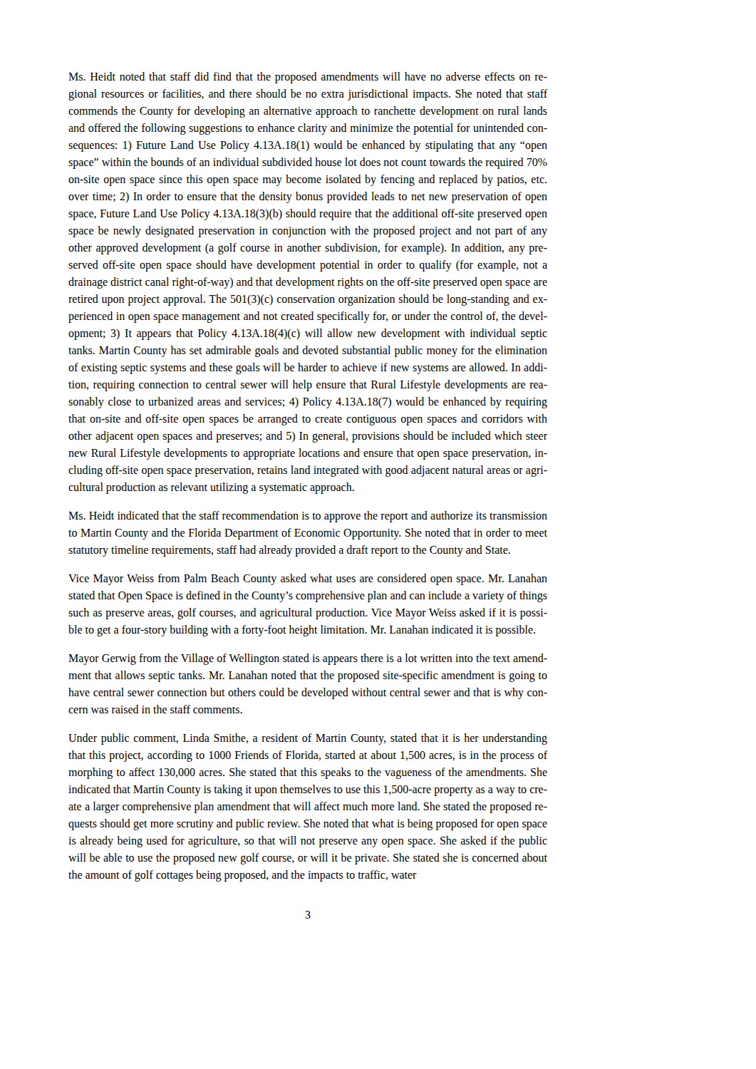Ms. Heidt noted that staff did find that the proposed amendments will have no adverse effects on regional resources or facilities, and there should be no extra jurisdictional impacts. She noted that staff commends the County for developing an alternative approach to ranchette development on rural lands and offered the following suggestions to enhance clarity and minimize the potential for unintended consequences: 1) Future Land Use Policy 4.13A.18(1) would be enhanced by stipulating that any “open space” within the bounds of an individual subdivided house lot does not count towards the required 70% on-site open space since this open space may become isolated by fencing and replaced by patios, etc. over time; 2) In order to ensure that the density bonus provided leads to net new preservation of open space, Future Land Use Policy 4.13A.18(3)(b) should require that the additional off-site preserved open space be newly designated preservation in conjunction with the proposed project and not part of any other approved development (a golf course in another subdivision, for example). In addition, any preserved off-site open space should have development potential in order to qualify (for example, not a drainage district canal right-of-way) and that development rights on the off-site preserved open space are retired upon project approval. The 501(3)(c) conservation organization should be long-standing and experienced in open space management and not created specifically for, or under the control of, the development; 3) It appears that Policy 4.13A.18(4)(c) will allow new development with individual septic tanks. Martin County has set admirable goals and devoted substantial public money for the elimination of existing septic systems and these goals will be harder to achieve if new systems are allowed. In addition, requiring connection to central sewer will help ensure that Rural Lifestyle developments are reasonably close to urbanized areas and services; 4) Policy 4.13A.18(7) would be enhanced by requiring that on-site and off-site open spaces be arranged to create contiguous open spaces and corridors with other adjacent open spaces and preserves; and 5) In general, provisions should be included which steer new Rural Lifestyle developments to appropriate locations and ensure that open space preservation, including off-site open space preservation, retains land integrated with good adjacent natural areas or agricultural production as relevant utilizing a systematic approach.
Ms. Heidt indicated that the staff recommendation is to approve the report and authorize its transmission to Martin County and the Florida Department of Economic Opportunity. She noted that in order to meet statutory timeline requirements, staff had already provided a draft report to the County and State.
Vice Mayor Weiss from Palm Beach County asked what uses are considered open space. Mr. Lanahan stated that Open Space is defined in the County’s comprehensive plan and can include a variety of things such as preserve areas, golf courses, and agricultural production. Vice Mayor Weiss asked if it is possible to get a four-story building with a forty-foot height limitation. Mr. Lanahan indicated it is possible.
Mayor Gerwig from the Village of Wellington stated is appears there is a lot written into the text amendment that allows septic tanks. Mr. Lanahan noted that the proposed site-specific amendment is going to have central sewer connection but others could be developed without central sewer and that is why concern was raised in the staff comments.
Under public comment, Linda Smithe, a resident of Martin County, stated that it is her understanding that this project, according to 1000 Friends of Florida, started at about 1,500 acres, is in the process of morphing to affect 130,000 acres. She stated that this speaks to the vagueness of the amendments. She indicated that Martin County is taking it upon themselves to use this 1,500-acre property as a way to create a larger comprehensive plan amendment that will affect much more land. She stated the proposed requests should get more scrutiny and public review. She noted that what is being proposed for open space is already being used for agriculture, so that will not preserve any open space. She asked if the public will be able to use the proposed new golf course, or will it be private. She stated she is concerned about the amount of golf cottages being proposed, and the impacts to traffic, water
3